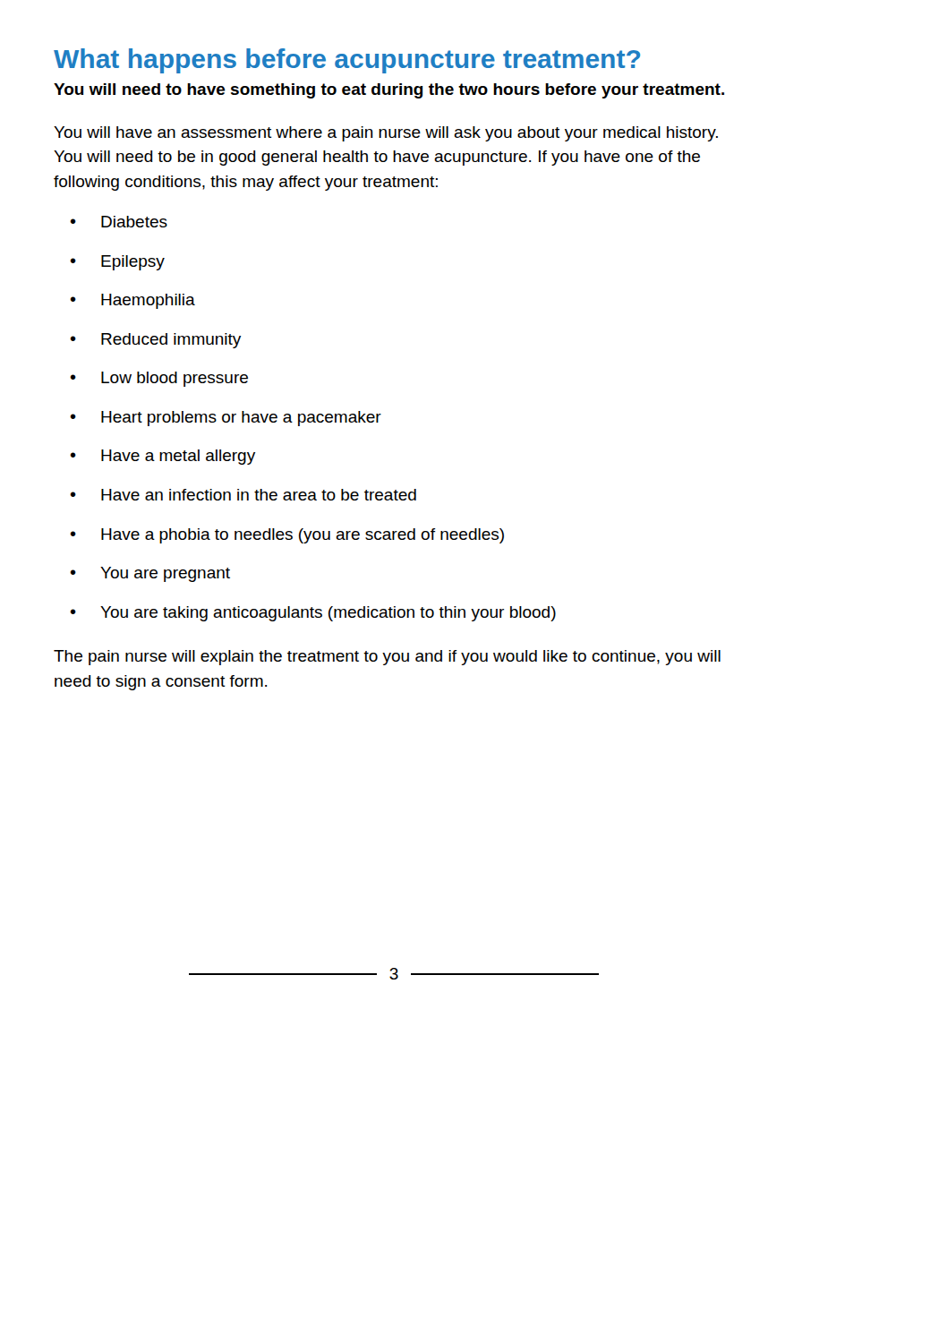What happens before acupuncture treatment?
You will need to have something to eat during the two hours before your treatment.
You will have an assessment where a pain nurse will ask you about your medical history. You will need to be in good general health to have acupuncture. If you have one of the following conditions, this may affect your treatment:
Diabetes
Epilepsy
Haemophilia
Reduced immunity
Low blood pressure
Heart problems or have a pacemaker
Have a metal allergy
Have an infection in the area to be treated
Have a phobia to needles (you are scared of needles)
You are pregnant
You are taking anticoagulants (medication to thin your blood)
The pain nurse will explain the treatment to you and if you would like to continue, you will need to sign a consent form.
3